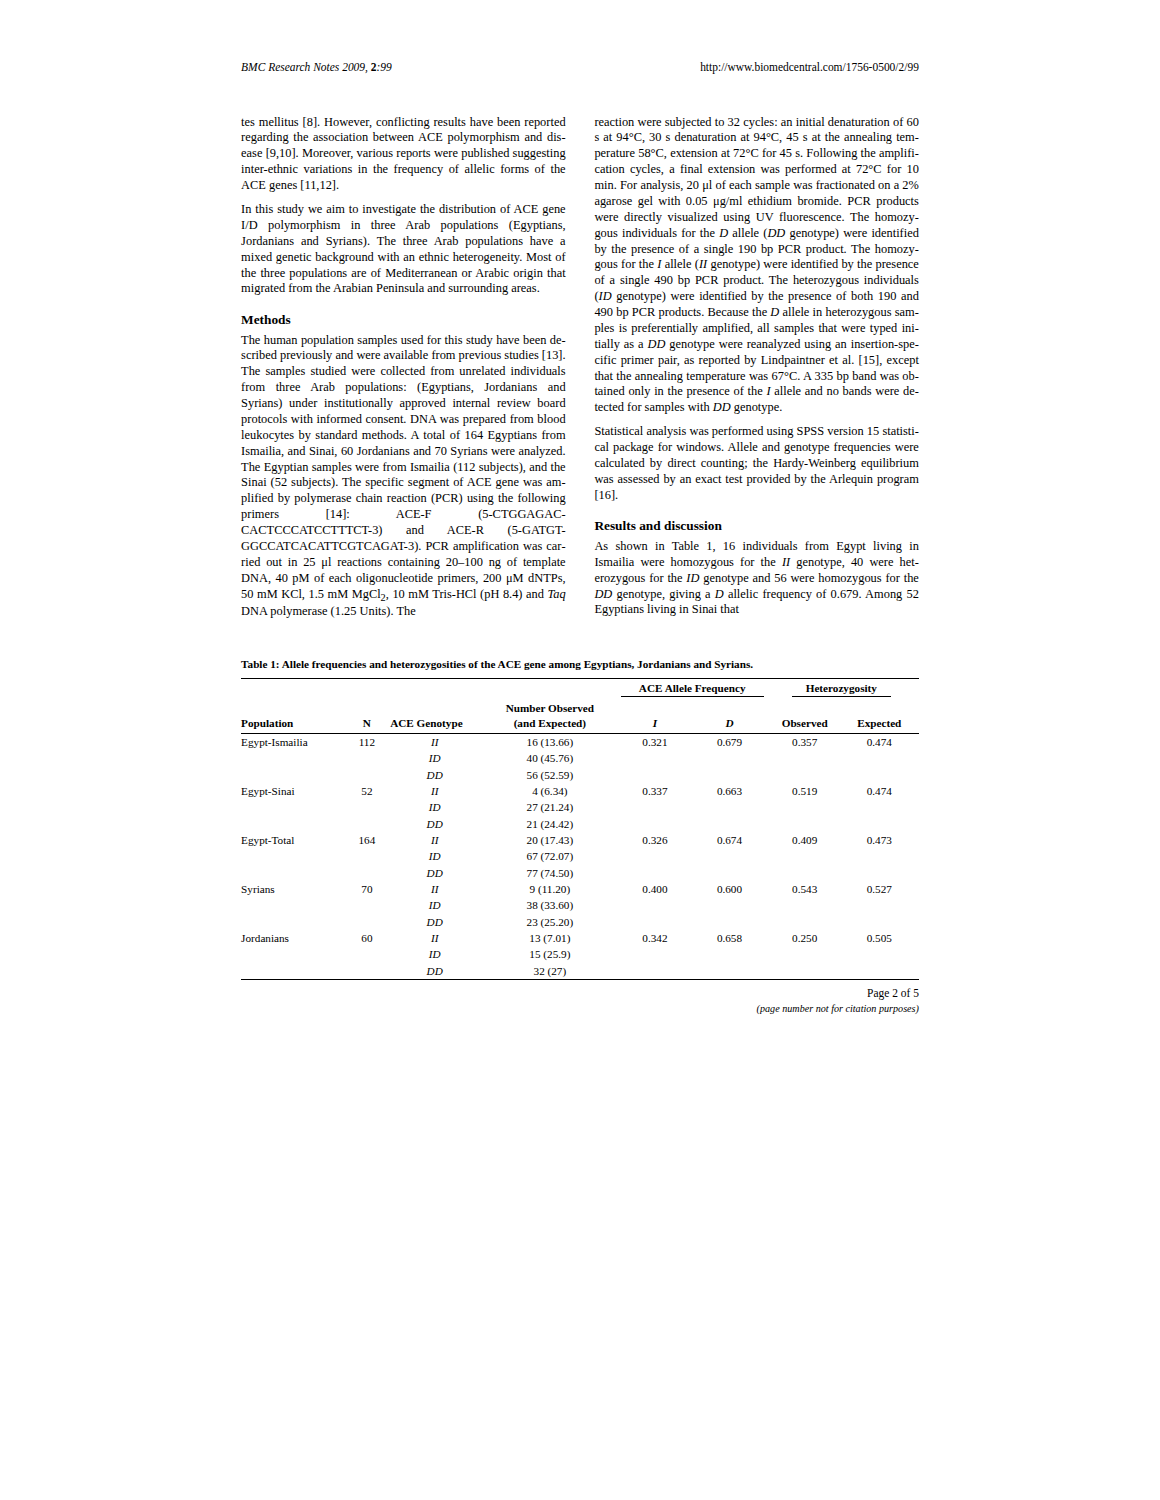BMC Research Notes 2009, 2:99
http://www.biomedcentral.com/1756-0500/2/99
tes mellitus [8]. However, conflicting results have been reported regarding the association between ACE polymorphism and disease [9,10]. Moreover, various reports were published suggesting inter-ethnic variations in the frequency of allelic forms of the ACE genes [11,12].
In this study we aim to investigate the distribution of ACE gene I/D polymorphism in three Arab populations (Egyptians, Jordanians and Syrians). The three Arab populations have a mixed genetic background with an ethnic heterogeneity. Most of the three populations are of Mediterranean or Arabic origin that migrated from the Arabian Peninsula and surrounding areas.
Methods
The human population samples used for this study have been described previously and were available from previous studies [13]. The samples studied were collected from unrelated individuals from three Arab populations: (Egyptians, Jordanians and Syrians) under institutionally approved internal review board protocols with informed consent. DNA was prepared from blood leukocytes by standard methods. A total of 164 Egyptians from Ismailia, and Sinai, 60 Jordanians and 70 Syrians were analyzed. The Egyptian samples were from Ismailia (112 subjects), and the Sinai (52 subjects). The specific segment of ACE gene was amplified by polymerase chain reaction (PCR) using the following primers [14]: ACE-F (5-CTGGAGAC-CACTCCCATCCTTTCT-3) and ACE-R (5-GATGT-GGCCATCACATTCGTCAGAT-3). PCR amplification was carried out in 25 μl reactions containing 20–100 ng of template DNA, 40 pM of each oligonucleotide primers, 200 μM dNTPs, 50 mM KCl, 1.5 mM MgCl2, 10 mM Tris-HCl (pH 8.4) and Taq DNA polymerase (1.25 Units). The
reaction were subjected to 32 cycles: an initial denaturation of 60 s at 94°C, 30 s denaturation at 94°C, 45 s at the annealing temperature 58°C, extension at 72°C for 45 s. Following the amplification cycles, a final extension was performed at 72°C for 10 min. For analysis, 20 μl of each sample was fractionated on a 2% agarose gel with 0.05 μg/ml ethidium bromide. PCR products were directly visualized using UV fluorescence. The homozygous individuals for the D allele (DD genotype) were identified by the presence of a single 190 bp PCR product. The homozygous for the I allele (II genotype) were identified by the presence of a single 490 bp PCR product. The heterozygous individuals (ID genotype) were identified by the presence of both 190 and 490 bp PCR products. Because the D allele in heterozygous samples is preferentially amplified, all samples that were typed initially as a DD genotype were reanalyzed using an insertion-specific primer pair, as reported by Lindpaintner et al. [15], except that the annealing temperature was 67°C. A 335 bp band was obtained only in the presence of the I allele and no bands were detected for samples with DD genotype.
Statistical analysis was performed using SPSS version 15 statistical package for windows. Allele and genotype frequencies were calculated by direct counting; the Hardy-Weinberg equilibrium was assessed by an exact test provided by the Arlequin program [16].
Results and discussion
As shown in Table 1, 16 individuals from Egypt living in Ismailia were homozygous for the II genotype, 40 were heterozygous for the ID genotype and 56 were homozygous for the DD genotype, giving a D allelic frequency of 0.679. Among 52 Egyptians living in Sinai that
Table 1: Allele frequencies and heterozygosities of the ACE gene among Egyptians, Jordanians and Syrians.
| | | | | ACE Allele Frequency | Heterozygosity |
| --- | --- | --- | --- | --- | --- |
| Population | N | ACE Genotype | Number Observed (and Expected) | I | D | Observed | Expected |
| Egypt-Ismailia | 112 | II | 16 (13.66) | 0.321 | 0.679 | 0.357 | 0.474 |
| | | ID | 40 (45.76) | | | | |
| | | DD | 56 (52.59) | | | | |
| Egypt-Sinai | 52 | II | 4 (6.34) | 0.337 | 0.663 | 0.519 | 0.474 |
| | | ID | 27 (21.24) | | | | |
| | | DD | 21 (24.42) | | | | |
| Egypt-Total | 164 | II | 20 (17.43) | 0.326 | 0.674 | 0.409 | 0.473 |
| | | ID | 67 (72.07) | | | | |
| | | DD | 77 (74.50) | | | | |
| Syrians | 70 | II | 9 (11.20) | 0.400 | 0.600 | 0.543 | 0.527 |
| | | ID | 38 (33.60) | | | | |
| | | DD | 23 (25.20) | | | | |
| Jordanians | 60 | II | 13 (7.01) | 0.342 | 0.658 | 0.250 | 0.505 |
| | | ID | 15 (25.9) | | | | |
| | | DD | 32 (27) | | | | |
Page 2 of 5
(page number not for citation purposes)